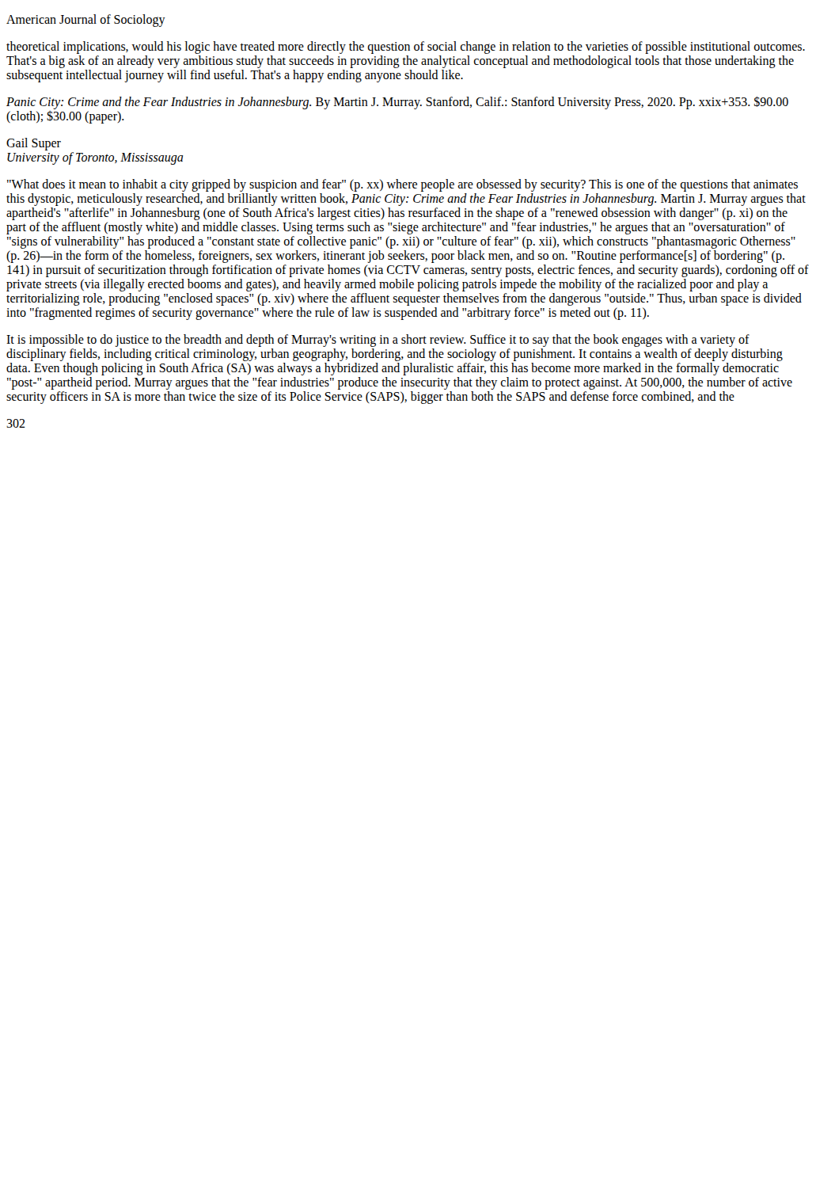American Journal of Sociology
theoretical implications, would his logic have treated more directly the question of social change in relation to the varieties of possible institutional outcomes. That's a big ask of an already very ambitious study that succeeds in providing the analytical conceptual and methodological tools that those undertaking the subsequent intellectual journey will find useful. That's a happy ending anyone should like.
Panic City: Crime and the Fear Industries in Johannesburg. By Martin J. Murray. Stanford, Calif.: Stanford University Press, 2020. Pp. xxix+353. $90.00 (cloth); $30.00 (paper).
Gail Super
University of Toronto, Mississauga
"What does it mean to inhabit a city gripped by suspicion and fear" (p. xx) where people are obsessed by security? This is one of the questions that animates this dystopic, meticulously researched, and brilliantly written book, Panic City: Crime and the Fear Industries in Johannesburg. Martin J. Murray argues that apartheid's "afterlife" in Johannesburg (one of South Africa's largest cities) has resurfaced in the shape of a "renewed obsession with danger" (p. xi) on the part of the affluent (mostly white) and middle classes. Using terms such as "siege architecture" and "fear industries," he argues that an "oversaturation" of "signs of vulnerability" has produced a "constant state of collective panic" (p. xii) or "culture of fear" (p. xii), which constructs "phantasmagoric Otherness" (p. 26)—in the form of the homeless, foreigners, sex workers, itinerant job seekers, poor black men, and so on. "Routine performance[s] of bordering" (p. 141) in pursuit of securitization through fortification of private homes (via CCTV cameras, sentry posts, electric fences, and security guards), cordoning off of private streets (via illegally erected booms and gates), and heavily armed mobile policing patrols impede the mobility of the racialized poor and play a territorializing role, producing "enclosed spaces" (p. xiv) where the affluent sequester themselves from the dangerous "outside." Thus, urban space is divided into "fragmented regimes of security governance" where the rule of law is suspended and "arbitrary force" is meted out (p. 11).
It is impossible to do justice to the breadth and depth of Murray's writing in a short review. Suffice it to say that the book engages with a variety of disciplinary fields, including critical criminology, urban geography, bordering, and the sociology of punishment. It contains a wealth of deeply disturbing data. Even though policing in South Africa (SA) was always a hybridized and pluralistic affair, this has become more marked in the formally democratic "post-" apartheid period. Murray argues that the "fear industries" produce the insecurity that they claim to protect against. At 500,000, the number of active security officers in SA is more than twice the size of its Police Service (SAPS), bigger than both the SAPS and defense force combined, and the
302